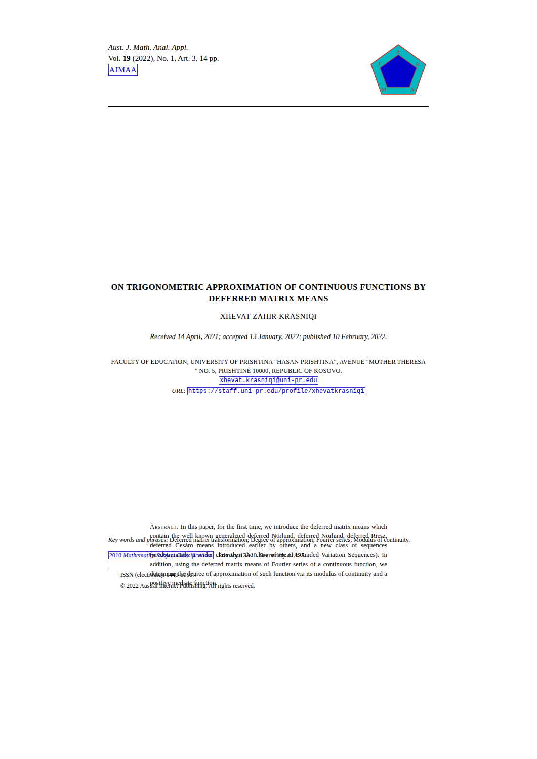Aust. J. Math. Anal. Appl.
Vol. 19 (2022), No. 1, Art. 3, 14 pp.
AJMAA
A J A M A
On Trigonometric Approximation of Continuous Functions by Deferred Matrix Means
Xhevat Zahir Krasniqi
Received 14 April, 2021; accepted 13 January, 2022; published 10 February, 2022.
Faculty of Education, University of Prishtina "Hasan Prishtina", Avenue "Mother Theresa
" no. 5, Prishtinë 10000, Republic of Kosovo.
xhevat.krasniqi@uni-pr.edu
URL: https://staff.uni-pr.edu/profile/xhevatkrasniqi
Abstract. In this paper, for the first time, we introduce the deferred matrix means which contain the well-known generalized deferred Nörlund, deferred Nörlund, deferred Riesz, deferred Cesàro means introduced earlier by others, and a new class of sequences (predominantly a wider class than the class of Head Bounded Variation Sequences). In addition, using the deferred matrix means of Fourier series of a continuous function, we determine the degree of approximation of such function via its modulus of continuity and a positive mediate function.
Key words and phrases: Deferred matrix transformation; Degree of approximation; Fourier series; Modulus of continuity.
2010 Mathematics Subject Classification. Primary 42A10. Secondary 41A25.
ISSN (electronic): 1449-5910
© 2022 Austral Internet Publishing. All rights reserved.